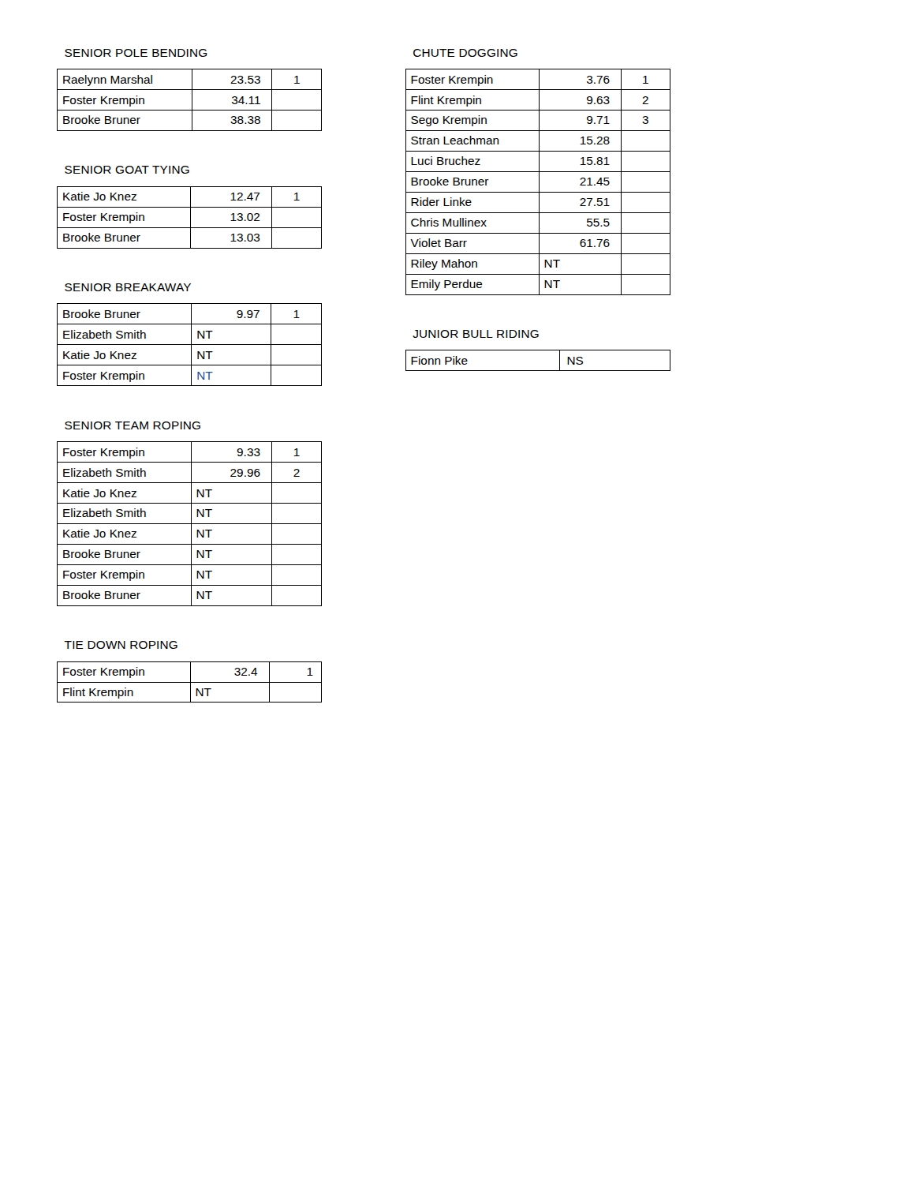SENIOR POLE BENDING
| Raelynn Marshal | 23.53 | 1 |
| Foster Krempin | 34.11 | |
| Brooke Bruner | 38.38 | |
SENIOR GOAT TYING
| Katie Jo Knez | 12.47 | 1 |
| Foster Krempin | 13.02 | |
| Brooke Bruner | 13.03 | |
SENIOR BREAKAWAY
| Brooke Bruner | 9.97 | 1 |
| Elizabeth Smith | NT | |
| Katie Jo Knez | NT | |
| Foster Krempin | NT | |
SENIOR TEAM ROPING
| Foster Krempin | 9.33 | 1 |
| Elizabeth Smith | 29.96 | 2 |
| Katie Jo Knez | NT | |
| Elizabeth Smith | NT | |
| Katie Jo Knez | NT | |
| Brooke Bruner | NT | |
| Foster Krempin | NT | |
| Brooke Bruner | NT | |
TIE DOWN ROPING
| Foster Krempin | 32.4 | 1 |
| Flint Krempin | NT | |
CHUTE DOGGING
| Foster Krempin | 3.76 | 1 |
| Flint Krempin | 9.63 | 2 |
| Sego Krempin | 9.71 | 3 |
| Stran Leachman | 15.28 | |
| Luci Bruchez | 15.81 | |
| Brooke Bruner | 21.45 | |
| Rider Linke | 27.51 | |
| Chris Mullinex | 55.5 | |
| Violet Barr | 61.76 | |
| Riley Mahon | NT | |
| Emily Perdue | NT | |
JUNIOR BULL RIDING
| Fionn Pike | NS |